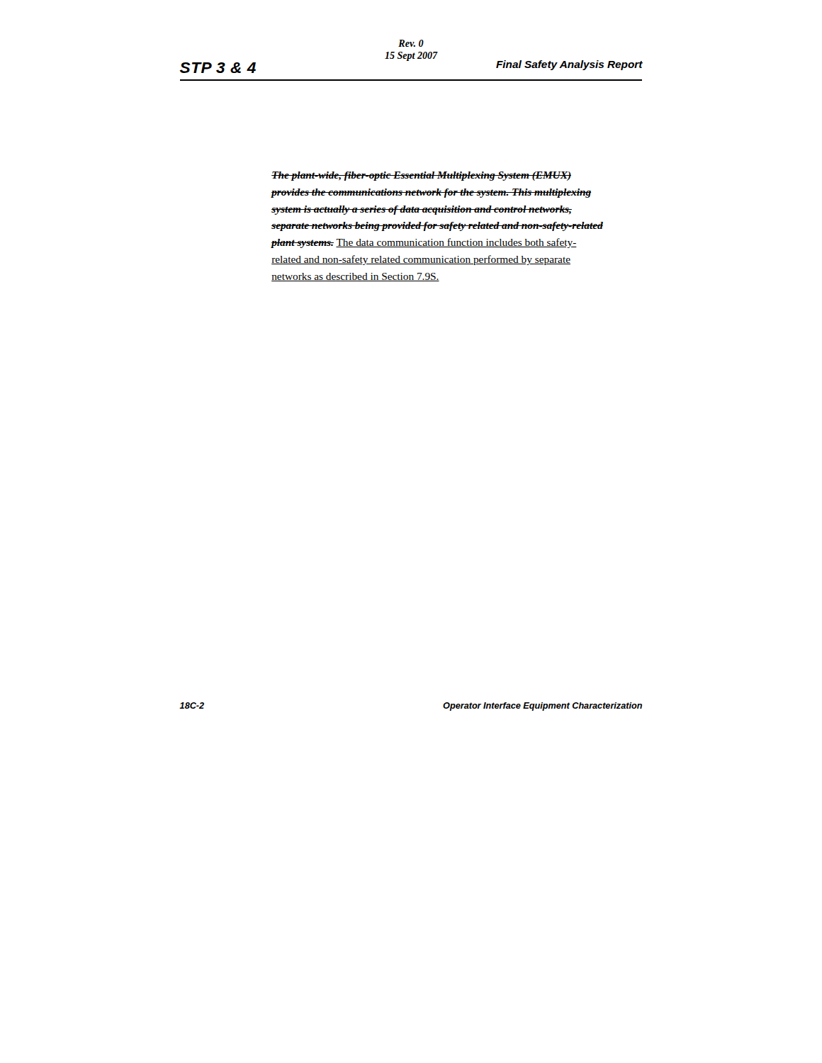STP 3 & 4
Rev. 0
15 Sept 2007
Final Safety Analysis Report
The plant-wide, fiber-optic Essential Multiplexing System (EMUX) provides the communications network for the system. This multiplexing system is actually a series of data acquisition and control networks, separate networks being provided for safety related and non-safety-related plant systems. The data communication function includes both safety-related and non-safety related communication performed by separate networks as described in Section 7.9S.
18C-2
Operator Interface Equipment Characterization